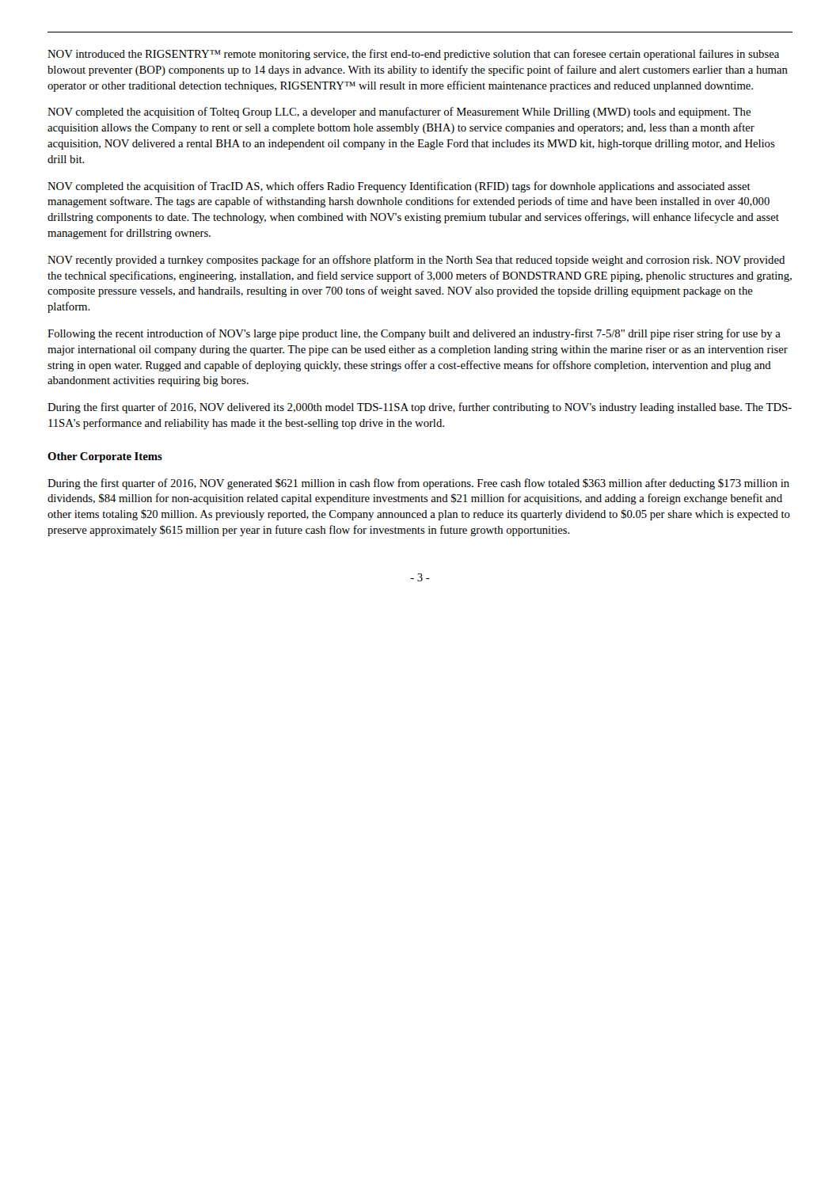NOV introduced the RIGSENTRY™ remote monitoring service, the first end-to-end predictive solution that can foresee certain operational failures in subsea blowout preventer (BOP) components up to 14 days in advance. With its ability to identify the specific point of failure and alert customers earlier than a human operator or other traditional detection techniques, RIGSENTRY™ will result in more efficient maintenance practices and reduced unplanned downtime.
NOV completed the acquisition of Tolteq Group LLC, a developer and manufacturer of Measurement While Drilling (MWD) tools and equipment. The acquisition allows the Company to rent or sell a complete bottom hole assembly (BHA) to service companies and operators; and, less than a month after acquisition, NOV delivered a rental BHA to an independent oil company in the Eagle Ford that includes its MWD kit, high-torque drilling motor, and Helios drill bit.
NOV completed the acquisition of TracID AS, which offers Radio Frequency Identification (RFID) tags for downhole applications and associated asset management software. The tags are capable of withstanding harsh downhole conditions for extended periods of time and have been installed in over 40,000 drillstring components to date. The technology, when combined with NOV's existing premium tubular and services offerings, will enhance lifecycle and asset management for drillstring owners.
NOV recently provided a turnkey composites package for an offshore platform in the North Sea that reduced topside weight and corrosion risk. NOV provided the technical specifications, engineering, installation, and field service support of 3,000 meters of BONDSTRAND GRE piping, phenolic structures and grating, composite pressure vessels, and handrails, resulting in over 700 tons of weight saved. NOV also provided the topside drilling equipment package on the platform.
Following the recent introduction of NOV's large pipe product line, the Company built and delivered an industry-first 7-5/8" drill pipe riser string for use by a major international oil company during the quarter. The pipe can be used either as a completion landing string within the marine riser or as an intervention riser string in open water. Rugged and capable of deploying quickly, these strings offer a cost-effective means for offshore completion, intervention and plug and abandonment activities requiring big bores.
During the first quarter of 2016, NOV delivered its 2,000th model TDS-11SA top drive, further contributing to NOV's industry leading installed base. The TDS-11SA's performance and reliability has made it the best-selling top drive in the world.
Other Corporate Items
During the first quarter of 2016, NOV generated $621 million in cash flow from operations. Free cash flow totaled $363 million after deducting $173 million in dividends, $84 million for non-acquisition related capital expenditure investments and $21 million for acquisitions, and adding a foreign exchange benefit and other items totaling $20 million. As previously reported, the Company announced a plan to reduce its quarterly dividend to $0.05 per share which is expected to preserve approximately $615 million per year in future cash flow for investments in future growth opportunities.
- 3 -